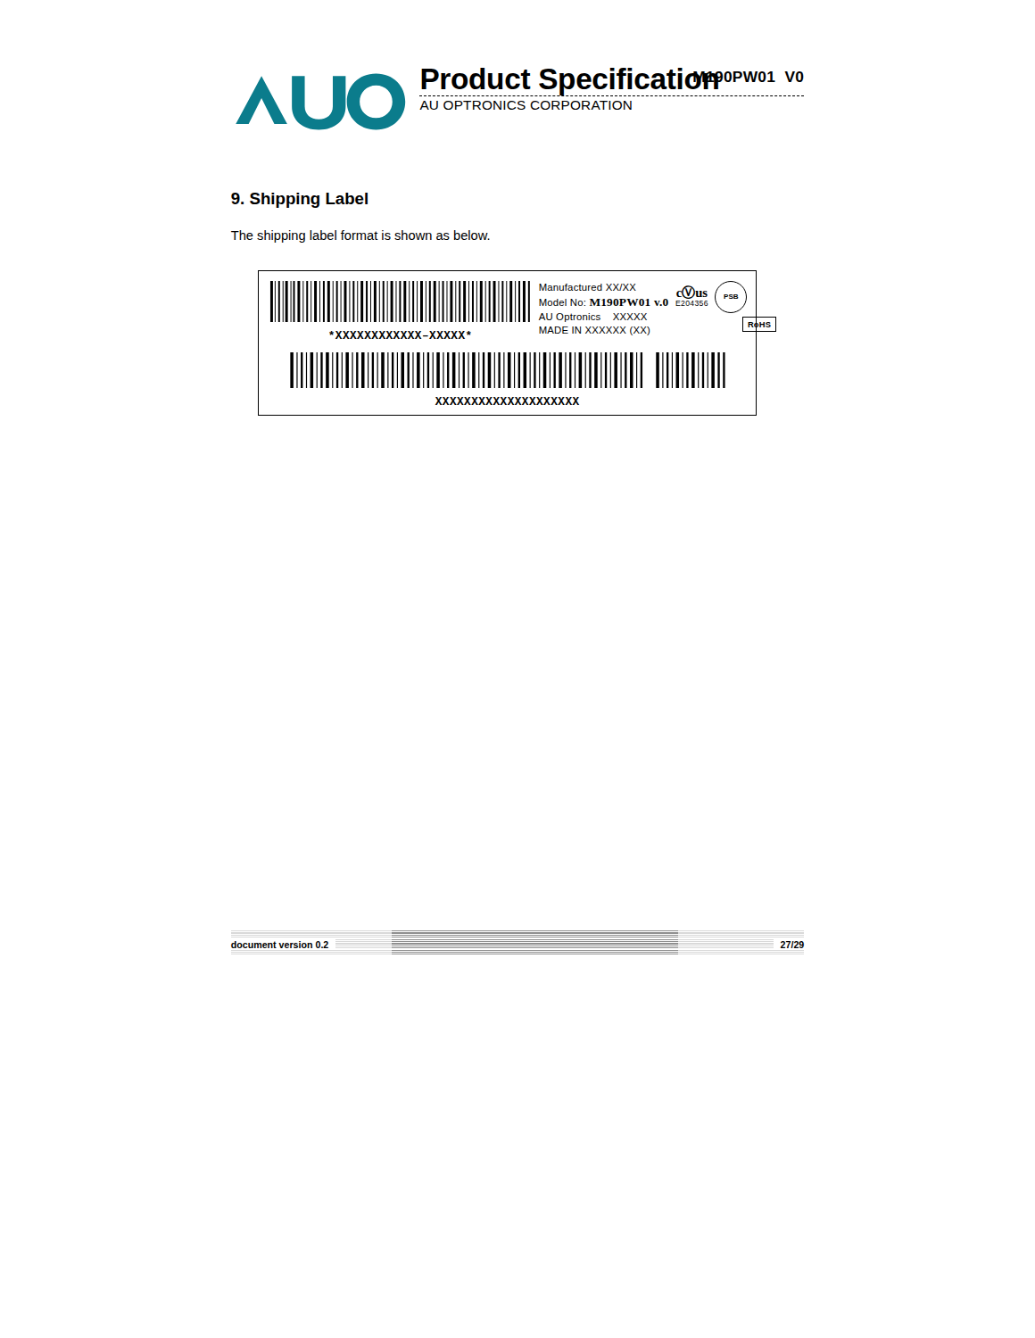Product Specification
AU OPTRONICS CORPORATION
M190PW01 V0
9. Shipping Label
The shipping label format is shown as below.
*XXXXXXXXXXXX–XXXXX*
Manufactured XX/XX
Model No: M190PW01 v.0
AU Optronics XXXXX
MADE IN XXXXXX (XX)
cⓋus
E204356
PSB
RoHS
XXXXXXXXXXXXXXXXXXXX
document version 0.2
27/29